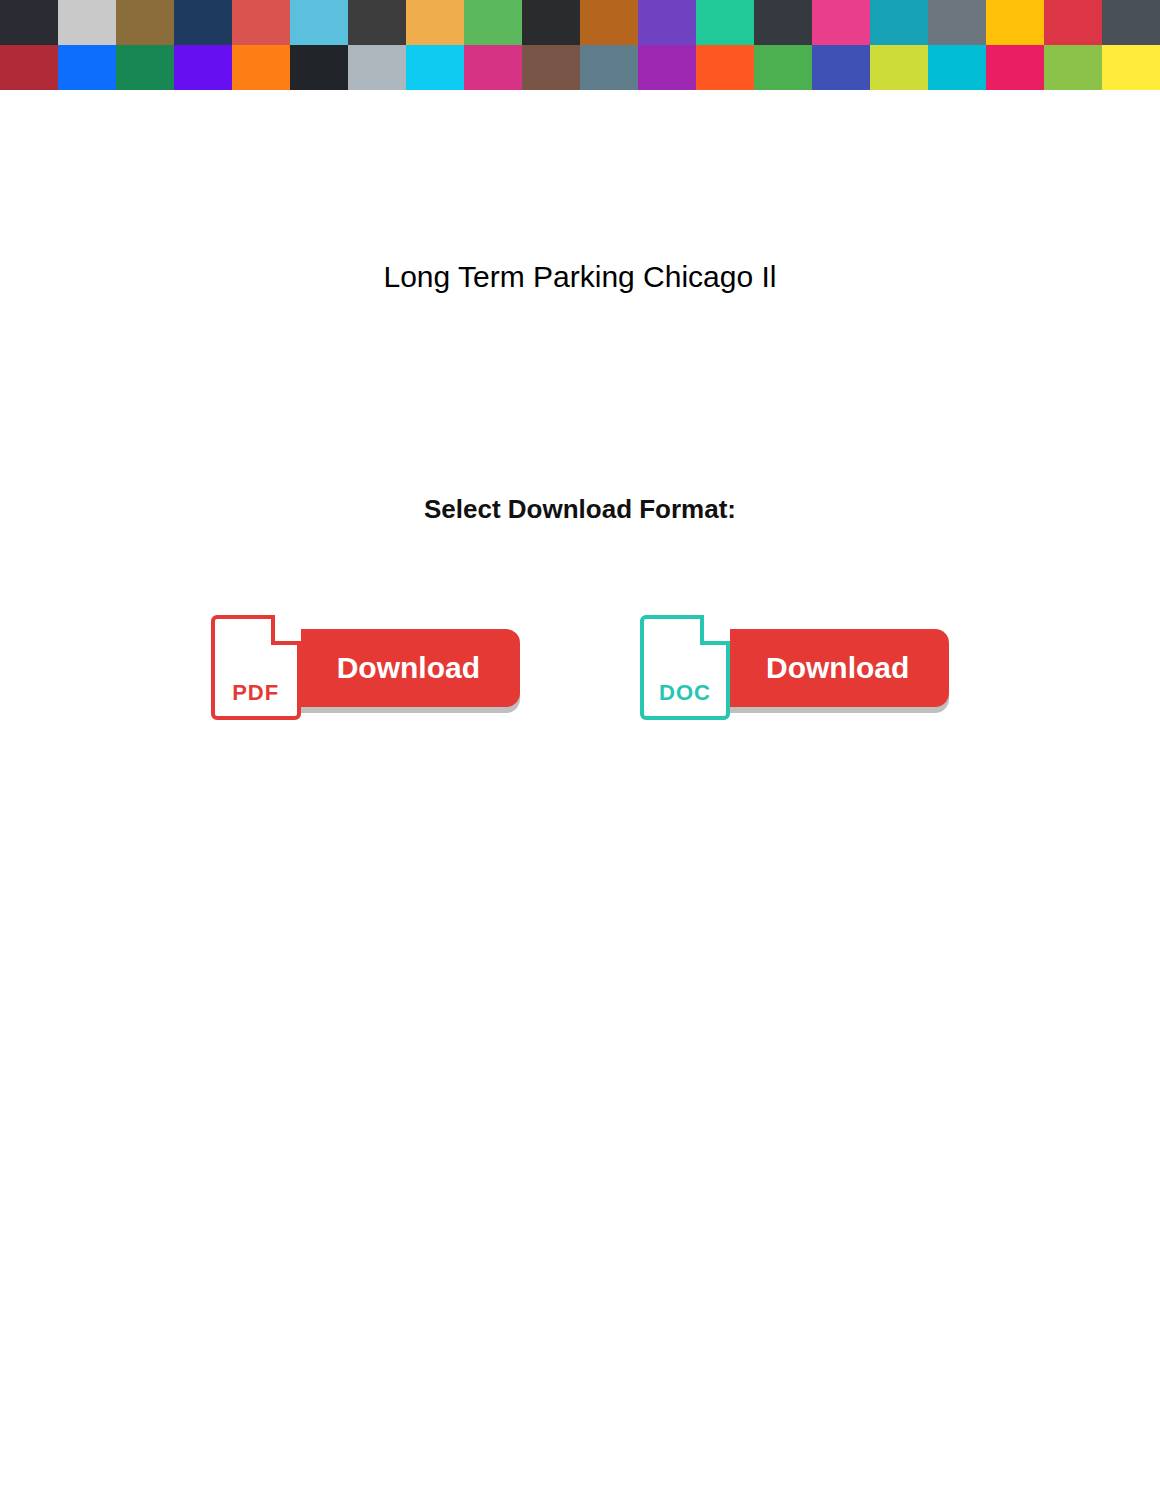Long Term Parking Chicago Il
Select Download Format:
PDF Download DOC Download